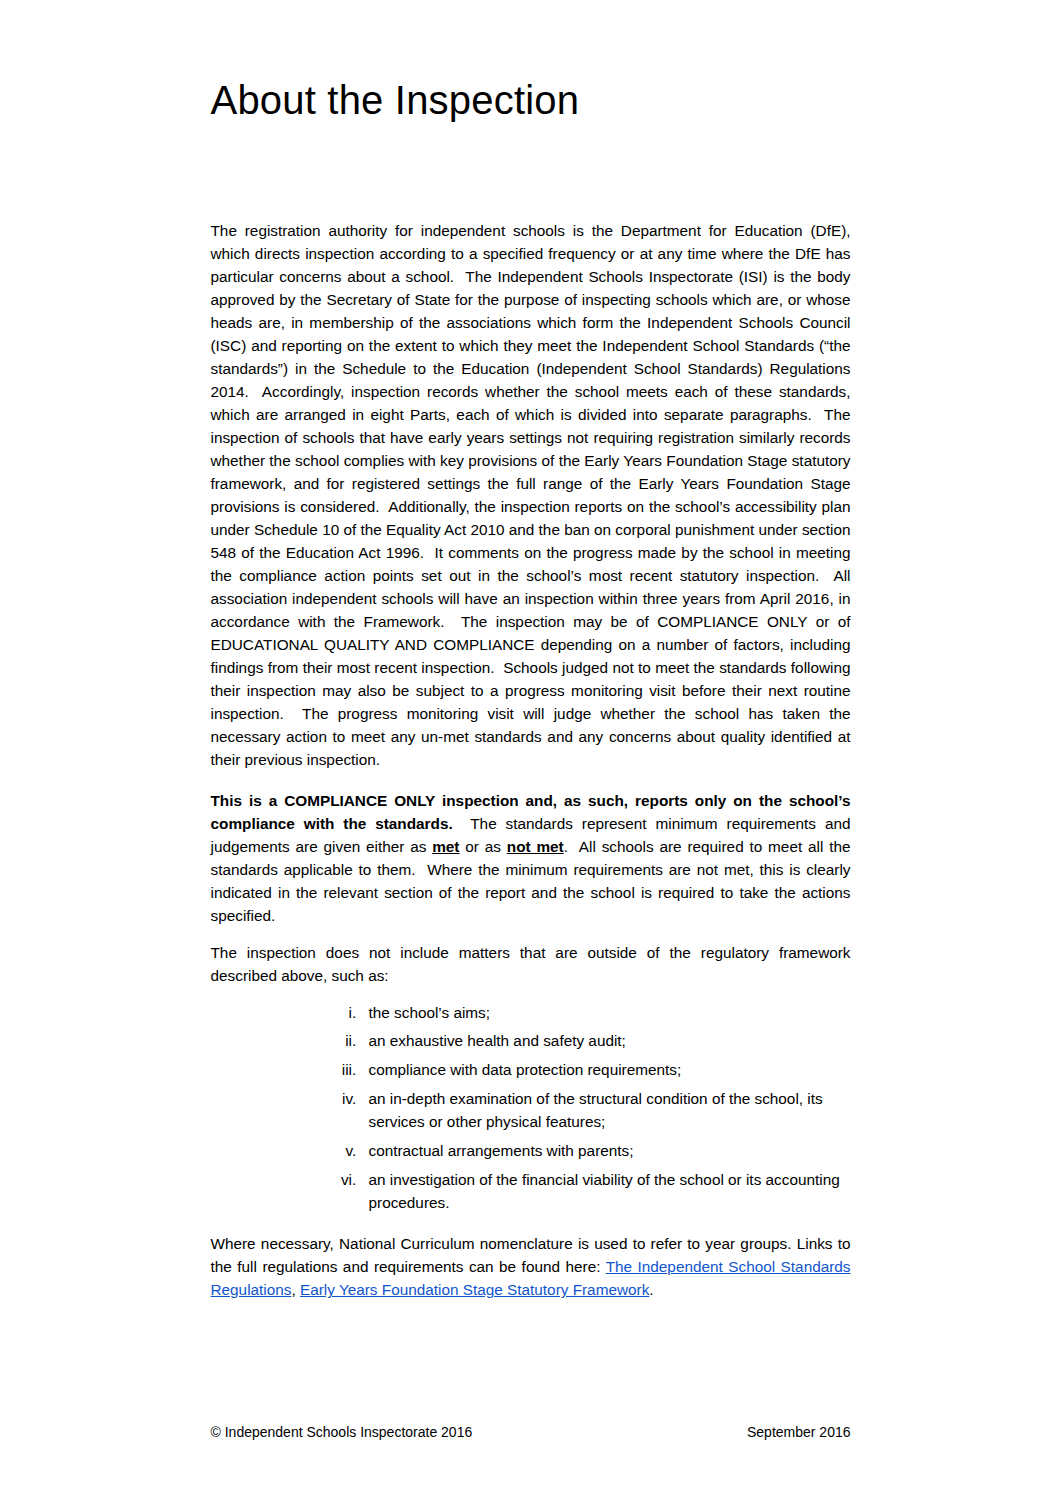About the Inspection
The registration authority for independent schools is the Department for Education (DfE), which directs inspection according to a specified frequency or at any time where the DfE has particular concerns about a school. The Independent Schools Inspectorate (ISI) is the body approved by the Secretary of State for the purpose of inspecting schools which are, or whose heads are, in membership of the associations which form the Independent Schools Council (ISC) and reporting on the extent to which they meet the Independent School Standards (“the standards”) in the Schedule to the Education (Independent School Standards) Regulations 2014. Accordingly, inspection records whether the school meets each of these standards, which are arranged in eight Parts, each of which is divided into separate paragraphs. The inspection of schools that have early years settings not requiring registration similarly records whether the school complies with key provisions of the Early Years Foundation Stage statutory framework, and for registered settings the full range of the Early Years Foundation Stage provisions is considered. Additionally, the inspection reports on the school’s accessibility plan under Schedule 10 of the Equality Act 2010 and the ban on corporal punishment under section 548 of the Education Act 1996. It comments on the progress made by the school in meeting the compliance action points set out in the school’s most recent statutory inspection. All association independent schools will have an inspection within three years from April 2016, in accordance with the Framework. The inspection may be of COMPLIANCE ONLY or of EDUCATIONAL QUALITY AND COMPLIANCE depending on a number of factors, including findings from their most recent inspection. Schools judged not to meet the standards following their inspection may also be subject to a progress monitoring visit before their next routine inspection. The progress monitoring visit will judge whether the school has taken the necessary action to meet any un-met standards and any concerns about quality identified at their previous inspection.
This is a COMPLIANCE ONLY inspection and, as such, reports only on the school’s compliance with the standards. The standards represent minimum requirements and judgements are given either as met or as not met. All schools are required to meet all the standards applicable to them. Where the minimum requirements are not met, this is clearly indicated in the relevant section of the report and the school is required to take the actions specified.
The inspection does not include matters that are outside of the regulatory framework described above, such as:
the school’s aims;
an exhaustive health and safety audit;
compliance with data protection requirements;
an in-depth examination of the structural condition of the school, its services or other physical features;
contractual arrangements with parents;
an investigation of the financial viability of the school or its accounting procedures.
Where necessary, National Curriculum nomenclature is used to refer to year groups. Links to the full regulations and requirements can be found here: The Independent School Standards Regulations, Early Years Foundation Stage Statutory Framework.
© Independent Schools Inspectorate 2016 September 2016